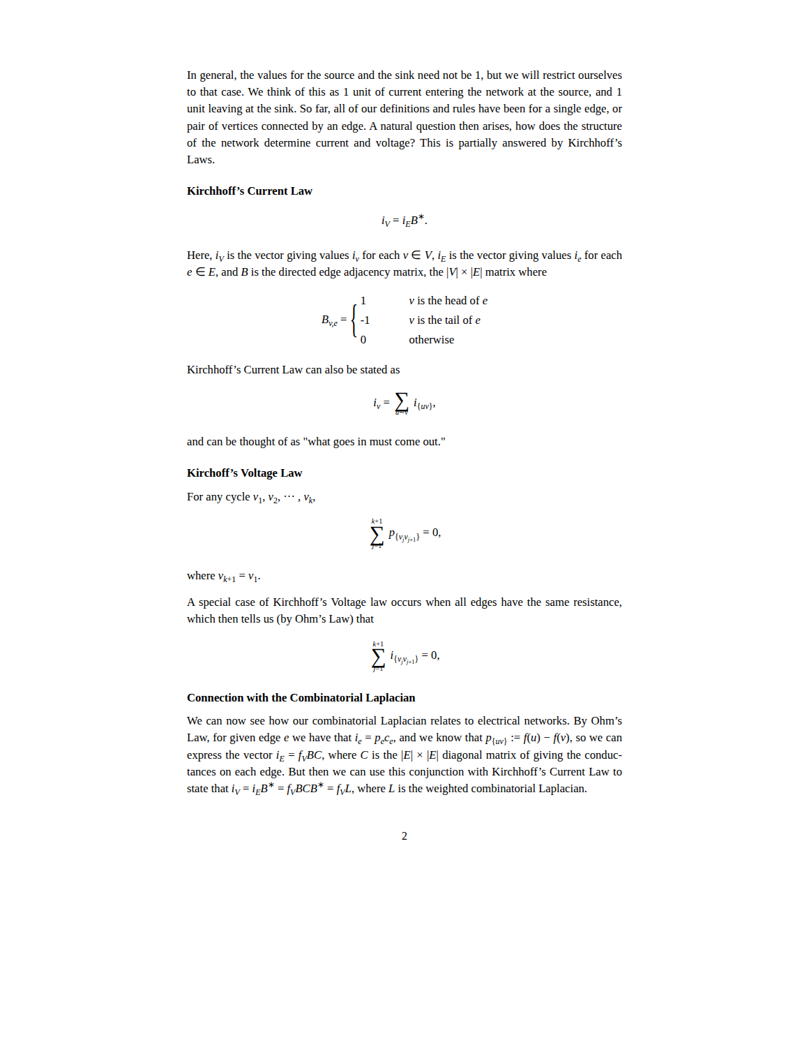In general, the values for the source and the sink need not be 1, but we will restrict ourselves to that case. We think of this as 1 unit of current entering the network at the source, and 1 unit leaving at the sink. So far, all of our definitions and rules have been for a single edge, or pair of vertices connected by an edge. A natural question then arises, how does the structure of the network determine current and voltage? This is partially answered by Kirchhoff’s Laws.
Kirchhoff’s Current Law
iV = iEB∗.
Here, iV is the vector giving values iv for each v ∈ V, iE is the vector giving values ie for each e ∈ E, and B is the directed edge adjacency matrix, the |V| × |E| matrix where
Bv,e = {
| 1 | v is the head of e |
| -1 | v is the tail of e |
| 0 | otherwise |
Kirchhoff’s Current Law can also be stated as
iv = ∑ u∼v i{uv},
and can be thought of as "what goes in must come out."
Kirchoff’s Voltage Law
For any cycle v1, v2, ··· , vk,
k+1 ∑ j=1 p{vjvj+1} = 0,
where vk+1 = v1.
A special case of Kirchhoff’s Voltage law occurs when all edges have the same resistance, which then tells us (by Ohm’s Law) that
k+1 ∑ j=1 i{vjvj+1} = 0,
Connection with the Combinatorial Laplacian
We can now see how our combinatorial Laplacian relates to electrical networks. By Ohm’s Law, for given edge e we have that ie = pece, and we know that p{uv} := f(u) − f(v), so we can express the vector iE = fVBC, where C is the |E| × |E| diagonal matrix of giving the conductances on each edge. But then we can use this conjunction with Kirchhoff’s Current Law to state that iV = iEB∗ = fVBCB∗ = fVL, where L is the weighted combinatorial Laplacian.
2